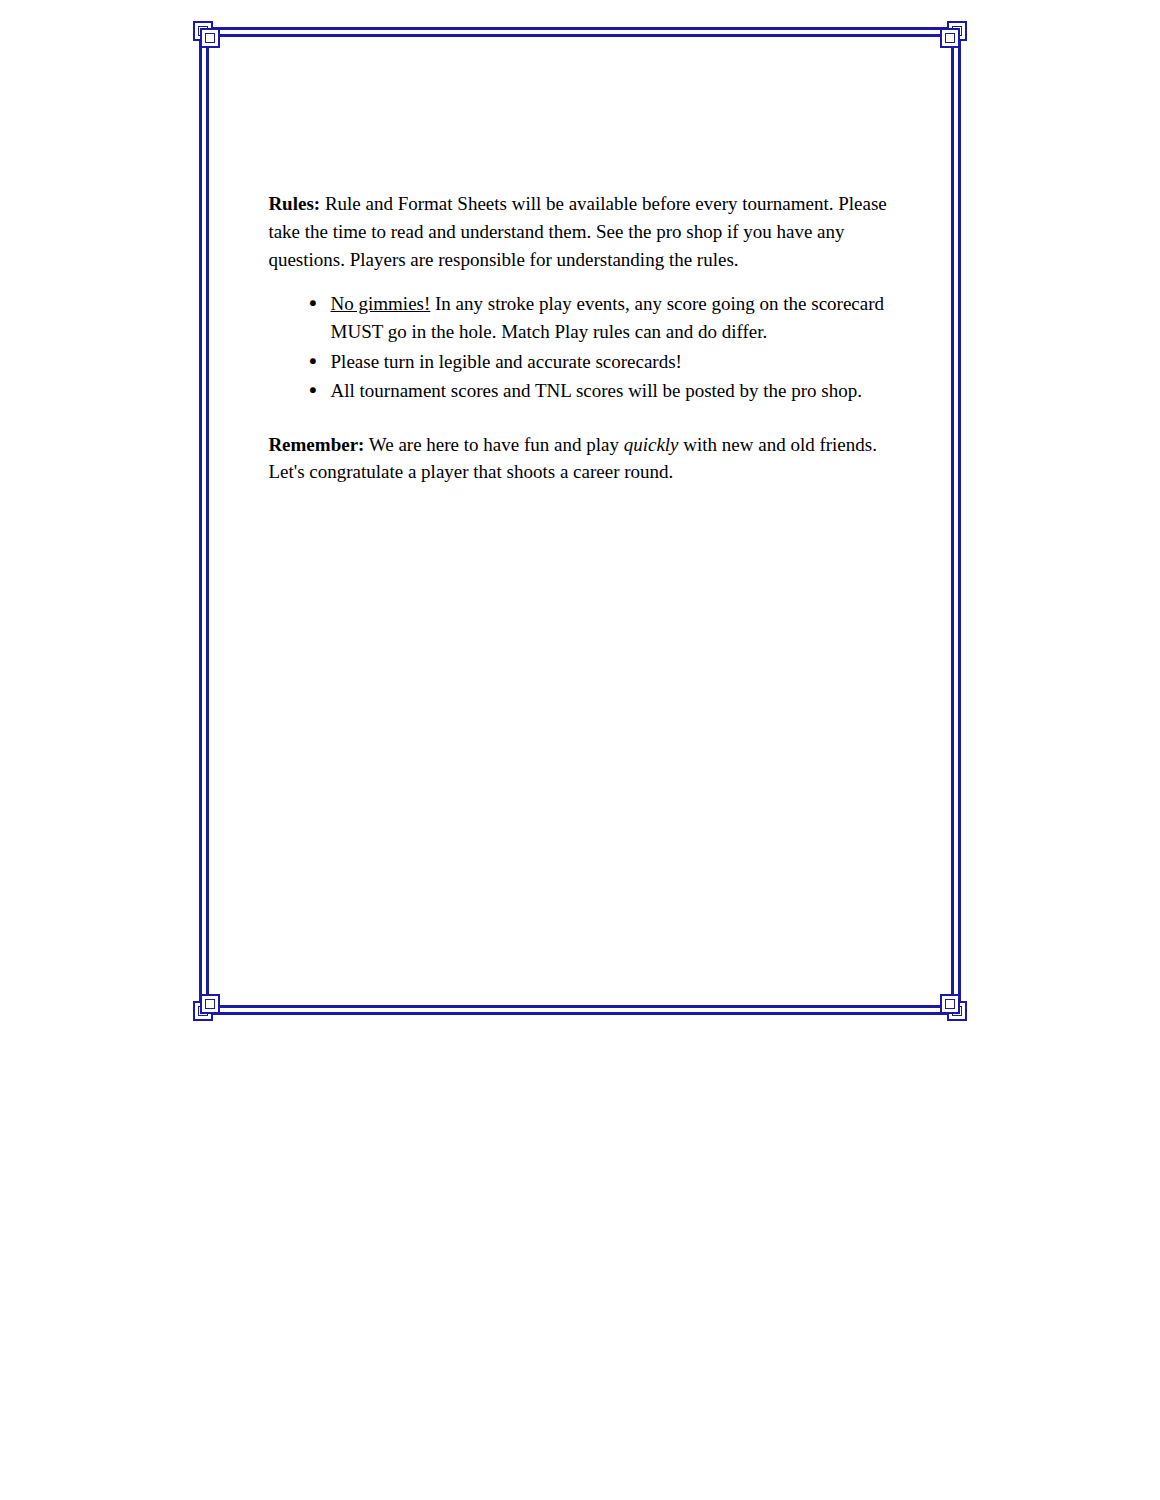Rules: Rule and Format Sheets will be available before every tournament. Please take the time to read and understand them. See the pro shop if you have any questions. Players are responsible for understanding the rules.
No gimmies! In any stroke play events, any score going on the scorecard MUST go in the hole. Match Play rules can and do differ.
Please turn in legible and accurate scorecards!
All tournament scores and TNL scores will be posted by the pro shop.
Remember: We are here to have fun and play quickly with new and old friends. Let's congratulate a player that shoots a career round.